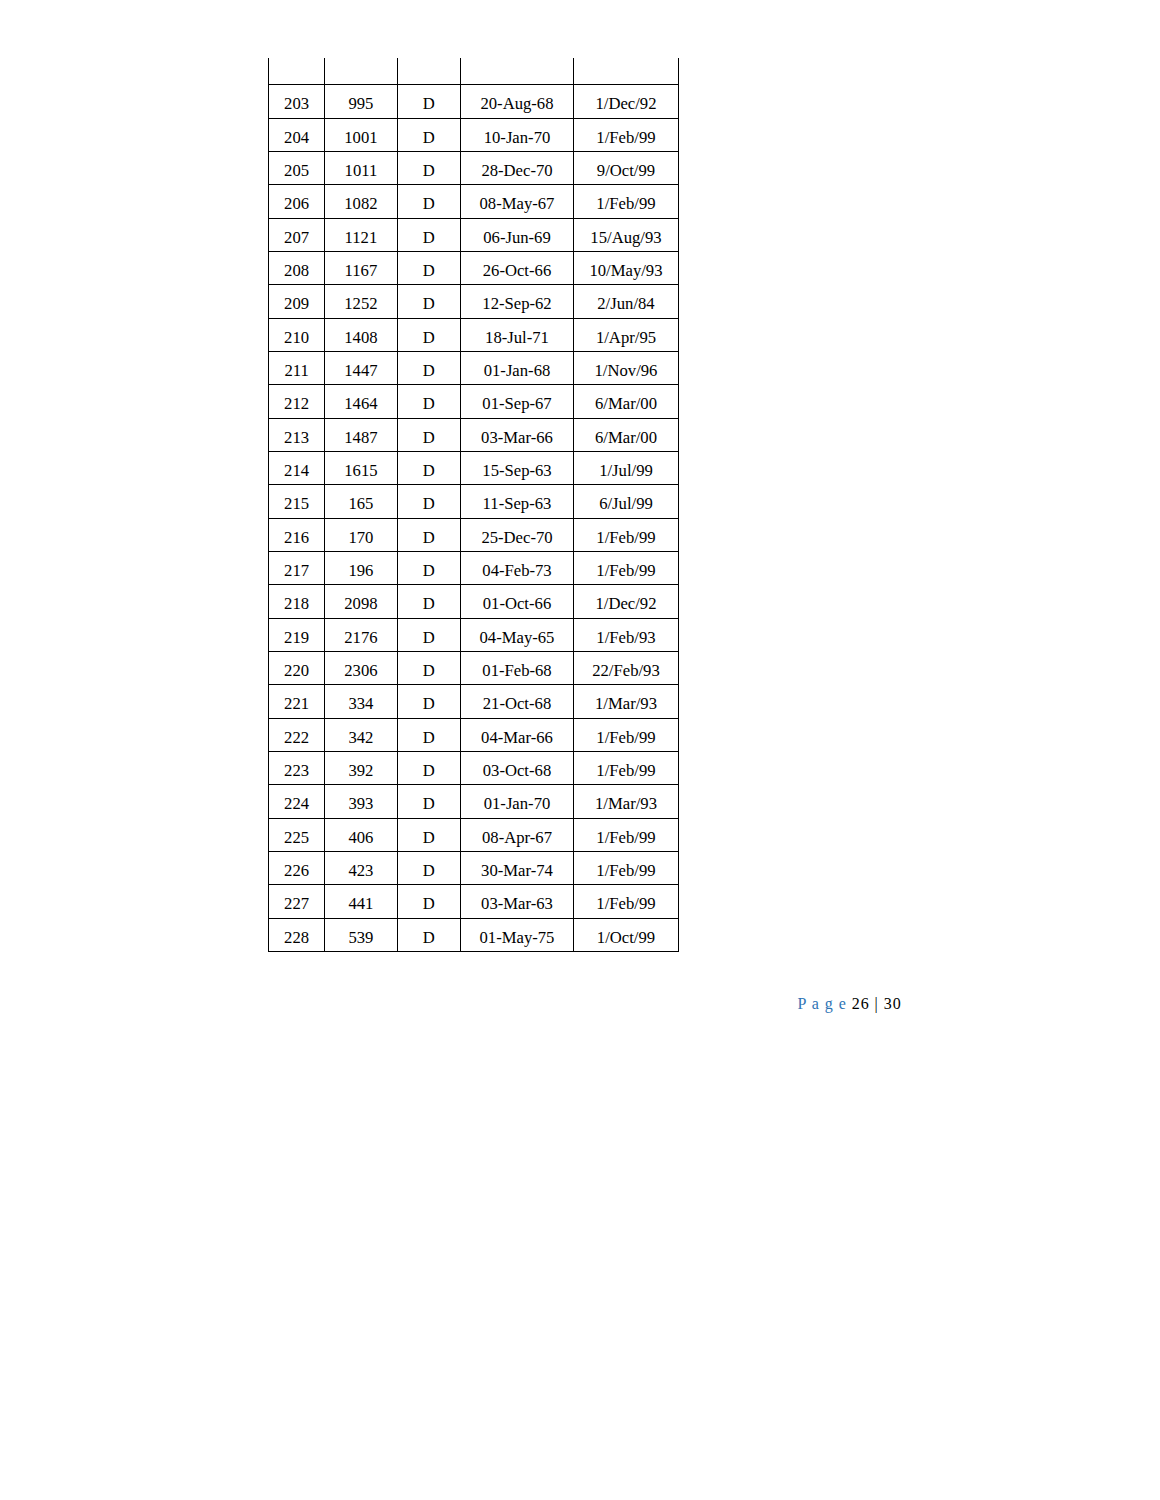| 203 | 995 | D | 20-Aug-68 | 1/Dec/92 |
| 204 | 1001 | D | 10-Jan-70 | 1/Feb/99 |
| 205 | 1011 | D | 28-Dec-70 | 9/Oct/99 |
| 206 | 1082 | D | 08-May-67 | 1/Feb/99 |
| 207 | 1121 | D | 06-Jun-69 | 15/Aug/93 |
| 208 | 1167 | D | 26-Oct-66 | 10/May/93 |
| 209 | 1252 | D | 12-Sep-62 | 2/Jun/84 |
| 210 | 1408 | D | 18-Jul-71 | 1/Apr/95 |
| 211 | 1447 | D | 01-Jan-68 | 1/Nov/96 |
| 212 | 1464 | D | 01-Sep-67 | 6/Mar/00 |
| 213 | 1487 | D | 03-Mar-66 | 6/Mar/00 |
| 214 | 1615 | D | 15-Sep-63 | 1/Jul/99 |
| 215 | 165 | D | 11-Sep-63 | 6/Jul/99 |
| 216 | 170 | D | 25-Dec-70 | 1/Feb/99 |
| 217 | 196 | D | 04-Feb-73 | 1/Feb/99 |
| 218 | 2098 | D | 01-Oct-66 | 1/Dec/92 |
| 219 | 2176 | D | 04-May-65 | 1/Feb/93 |
| 220 | 2306 | D | 01-Feb-68 | 22/Feb/93 |
| 221 | 334 | D | 21-Oct-68 | 1/Mar/93 |
| 222 | 342 | D | 04-Mar-66 | 1/Feb/99 |
| 223 | 392 | D | 03-Oct-68 | 1/Feb/99 |
| 224 | 393 | D | 01-Jan-70 | 1/Mar/93 |
| 225 | 406 | D | 08-Apr-67 | 1/Feb/99 |
| 226 | 423 | D | 30-Mar-74 | 1/Feb/99 |
| 227 | 441 | D | 03-Mar-63 | 1/Feb/99 |
| 228 | 539 | D | 01-May-75 | 1/Oct/99 |
P a g e 26 | 30